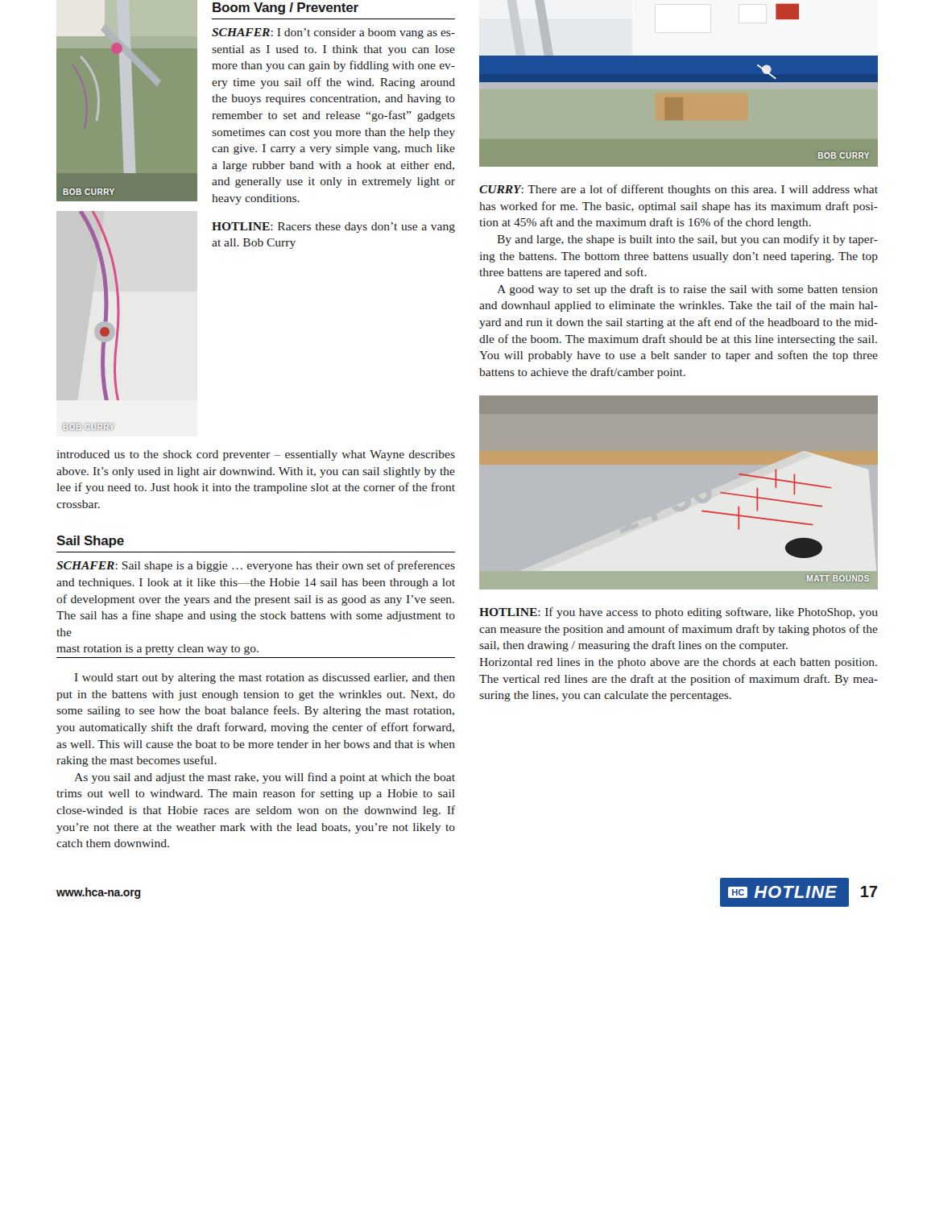BOB CURRY
BOB CURRY
Boom Vang / Preventer
SCHAFER: I don’t consider a boom vang as essential as I used to. I think that you can lose more than you can gain by fiddling with one every time you sail off the wind. Racing around the buoys requires concentration, and having to re­member to set and release “go-fast” gadgets sometimes can cost you more than the help they can give. I carry a very simple vang, much like a large rubber band with a hook at either end, and generally use it only in extremely light or heavy condi­tions.
HOTLINE: Racers these days don’t use a vang at all. Bob Curry
introduced us to the shock cord preventer – essentially what Wayne describes above. It’s only used in light air downwind. With it, you can sail slightly by the lee if you need to. Just hook it into the trampoline slot at the corner of the front crossbar.
Sail Shape
SCHAFER: Sail shape is a biggie … everyone has their own set of preferences and techniques. I look at it like this—the Hobie 14 sail has been through a lot of development over the years and the present sail is as good as any I’ve seen. The sail has a fine shape and using the stock battens with some adjustment to the mast rotation is a pretty clean way to go.
I would start out by altering the mast rotation as discussed earlier, and then put in the battens with just enough tension to get the wrinkles out. Next, do some sailing to see how the boat balance feels. By altering the mast rotation, you automatically shift the draft forward, moving the center of effort forward, as well. This will cause the boat to be more tender in her bows and that is when raking the mast becomes useful.
As you sail and adjust the mast rake, you will find a point at which the boat trims out well to windward. The main reason for setting up a Hobie to sail close-winded is that Hobie races are seldom won on the downwind leg. If you’re not there at the weather mark with the lead boats, you’re not likely to catch them downwind.
BOB CURRY
CURRY: There are a lot of different thoughts on this area. I will address what has worked for me. The basic, optimal sail shape has its maximum draft position at 45% aft and the maximum draft is 16% of the chord length.
By and large, the shape is built into the sail, but you can modify it by tapering the battens. The bottom three battens usually don’t need tapering. The top three battens are tapered and soft.
A good way to set up the draft is to raise the sail with some batten tension and downhaul applied to eliminate the wrinkles. Take the tail of the main halyard and run it down the sail starting at the aft end of the headboard to the middle of the boom. The maximum draft should be at this line intersecting the sail. You will probably have to use a belt sander to taper and soften the top three battens to achieve the draft/camber point.
MATT BOUNDS
HOTLINE: If you have access to photo editing soft­ware, like PhotoShop, you can measure the position and amount of maximum draft by taking photos of the sail, then drawing / measuring the draft lines on the computer.
Horizontal red lines in the photo above are the chords at each batten position. The vertical red lines are the draft at the position of maximum draft. By measuring the lines, you can calculate the percentages.
www.hca-na.org
HCHOTLINE
17